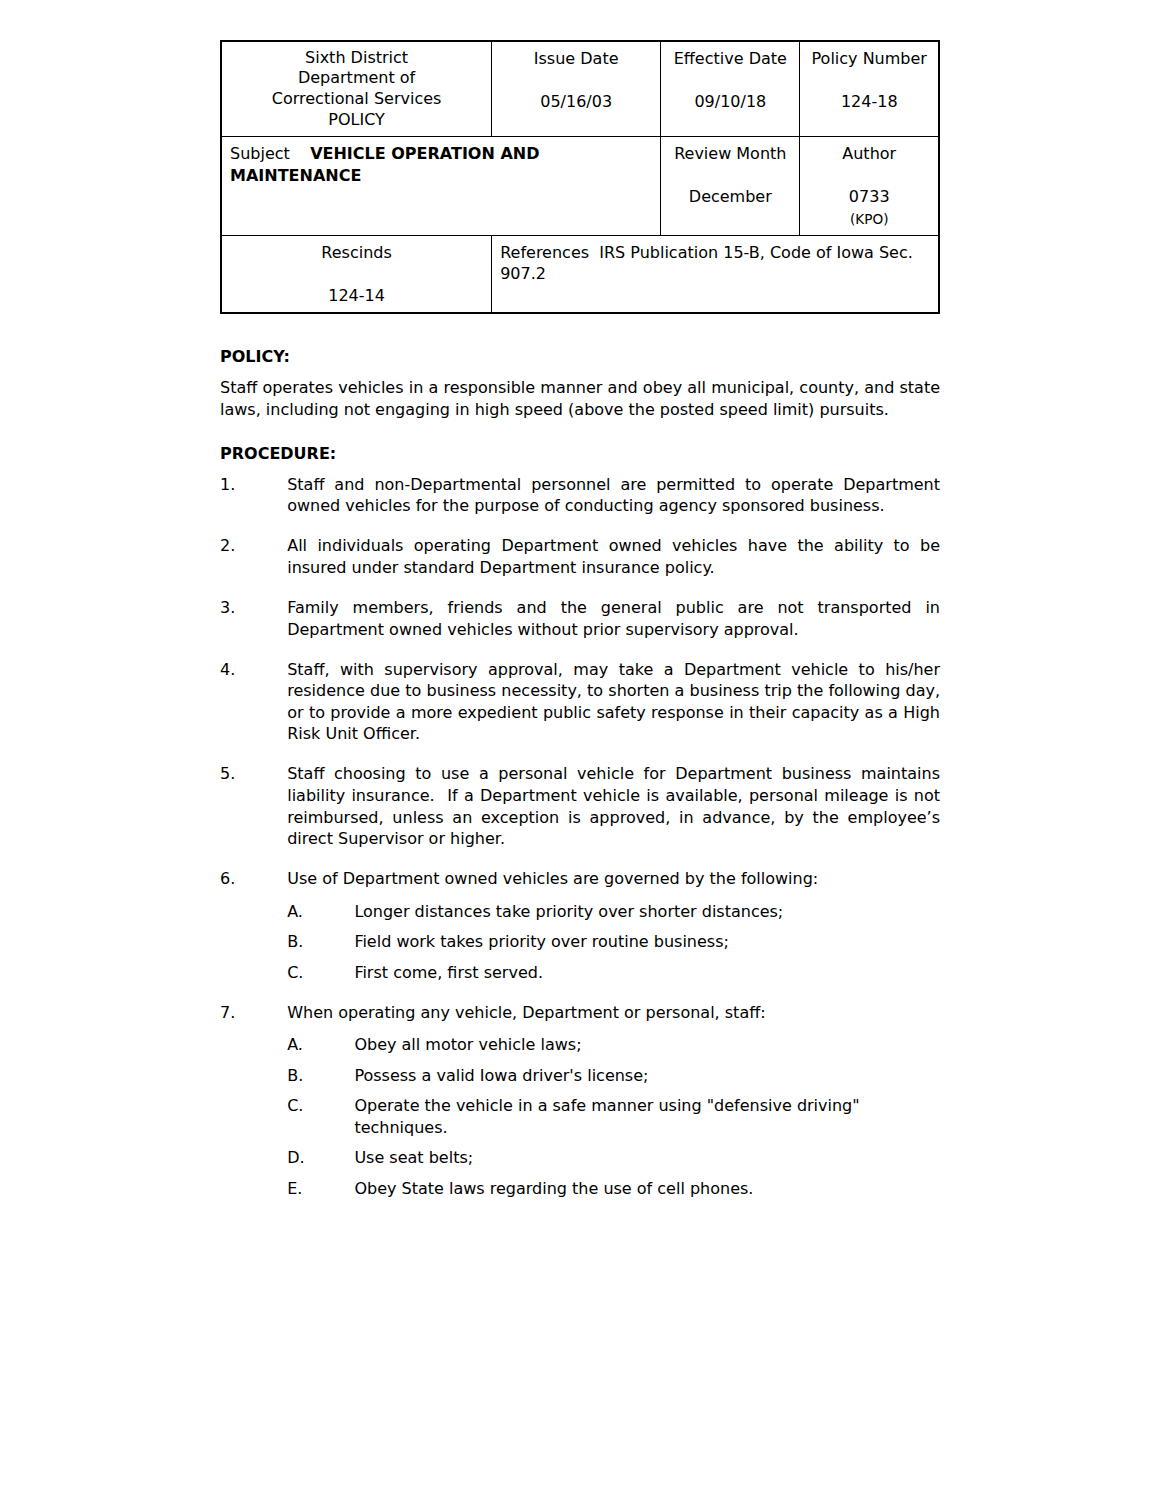| Sixth District Department of Correctional Services POLICY | Issue Date 05/16/03 | Effective Date 09/10/18 | Policy Number 124-18 |
| Subject VEHICLE OPERATION AND MAINTENANCE | Review Month December | Author 0733 (KPO) |
| Rescinds 124-14 | References IRS Publication 15-B, Code of Iowa Sec. 907.2 |
POLICY:
Staff operates vehicles in a responsible manner and obey all municipal, county, and state laws, including not engaging in high speed (above the posted speed limit) pursuits.
PROCEDURE:
Staff and non-Departmental personnel are permitted to operate Department owned vehicles for the purpose of conducting agency sponsored business.
All individuals operating Department owned vehicles have the ability to be insured under standard Department insurance policy.
Family members, friends and the general public are not transported in Department owned vehicles without prior supervisory approval.
Staff, with supervisory approval, may take a Department vehicle to his/her residence due to business necessity, to shorten a business trip the following day, or to provide a more expedient public safety response in their capacity as a High Risk Unit Officer.
Staff choosing to use a personal vehicle for Department business maintains liability insurance. If a Department vehicle is available, personal mileage is not reimbursed, unless an exception is approved, in advance, by the employee’s direct Supervisor or higher.
Use of Department owned vehicles are governed by the following:
Longer distances take priority over shorter distances;
Field work takes priority over routine business;
First come, first served.
When operating any vehicle, Department or personal, staff:
Obey all motor vehicle laws;
Possess a valid Iowa driver's license;
Operate the vehicle in a safe manner using "defensive driving" techniques.
Use seat belts;
Obey State laws regarding the use of cell phones.